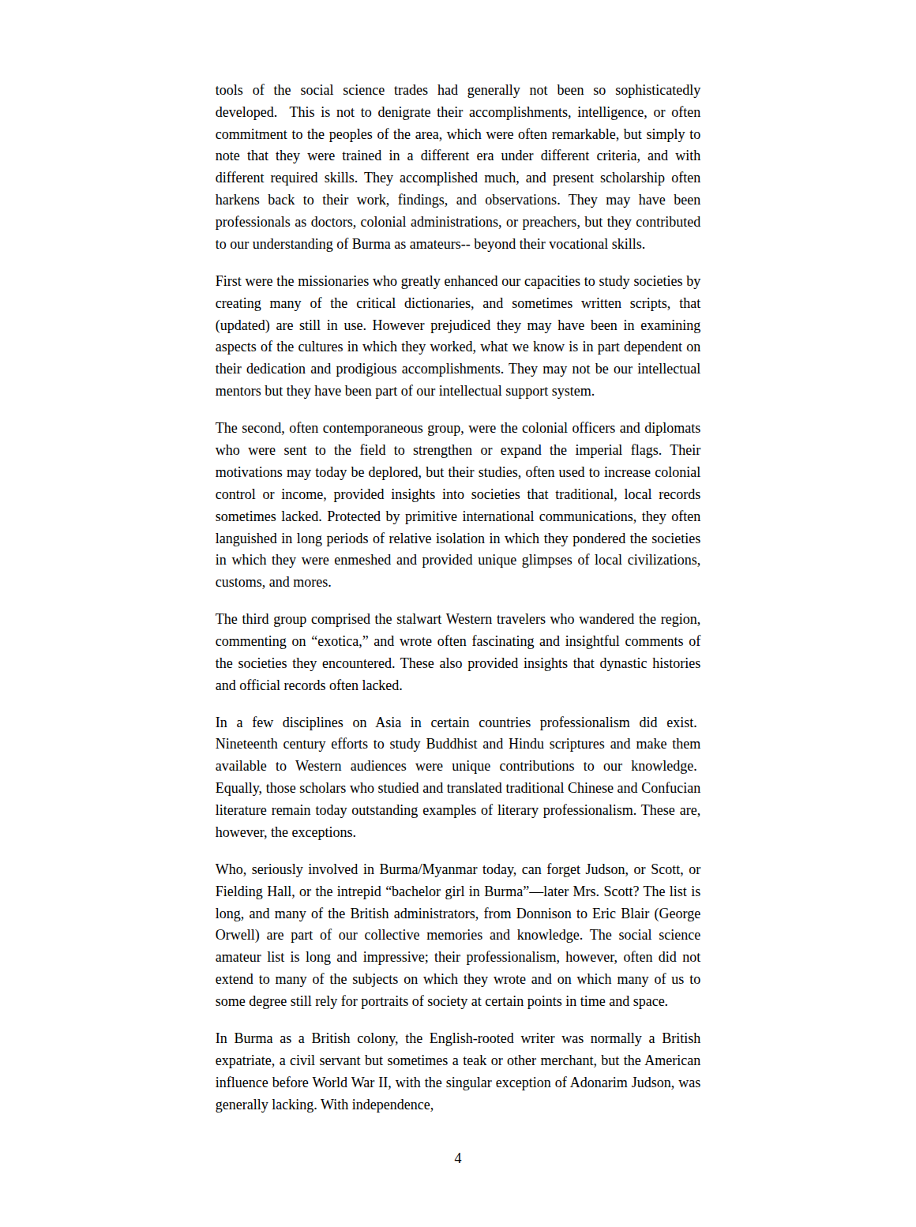tools of the social science trades had generally not been so sophisticatedly developed. This is not to denigrate their accomplishments, intelligence, or often commitment to the peoples of the area, which were often remarkable, but simply to note that they were trained in a different era under different criteria, and with different required skills. They accomplished much, and present scholarship often harkens back to their work, findings, and observations. They may have been professionals as doctors, colonial administrations, or preachers, but they contributed to our understanding of Burma as amateurs-- beyond their vocational skills.
First were the missionaries who greatly enhanced our capacities to study societies by creating many of the critical dictionaries, and sometimes written scripts, that (updated) are still in use. However prejudiced they may have been in examining aspects of the cultures in which they worked, what we know is in part dependent on their dedication and prodigious accomplishments. They may not be our intellectual mentors but they have been part of our intellectual support system.
The second, often contemporaneous group, were the colonial officers and diplomats who were sent to the field to strengthen or expand the imperial flags. Their motivations may today be deplored, but their studies, often used to increase colonial control or income, provided insights into societies that traditional, local records sometimes lacked. Protected by primitive international communications, they often languished in long periods of relative isolation in which they pondered the societies in which they were enmeshed and provided unique glimpses of local civilizations, customs, and mores.
The third group comprised the stalwart Western travelers who wandered the region, commenting on “exotica,” and wrote often fascinating and insightful comments of the societies they encountered. These also provided insights that dynastic histories and official records often lacked.
In a few disciplines on Asia in certain countries professionalism did exist. Nineteenth century efforts to study Buddhist and Hindu scriptures and make them available to Western audiences were unique contributions to our knowledge. Equally, those scholars who studied and translated traditional Chinese and Confucian literature remain today outstanding examples of literary professionalism. These are, however, the exceptions.
Who, seriously involved in Burma/Myanmar today, can forget Judson, or Scott, or Fielding Hall, or the intrepid “bachelor girl in Burma”—later Mrs. Scott? The list is long, and many of the British administrators, from Donnison to Eric Blair (George Orwell) are part of our collective memories and knowledge. The social science amateur list is long and impressive; their professionalism, however, often did not extend to many of the subjects on which they wrote and on which many of us to some degree still rely for portraits of society at certain points in time and space.
In Burma as a British colony, the English-rooted writer was normally a British expatriate, a civil servant but sometimes a teak or other merchant, but the American influence before World War II, with the singular exception of Adonarim Judson, was generally lacking. With independence,
4